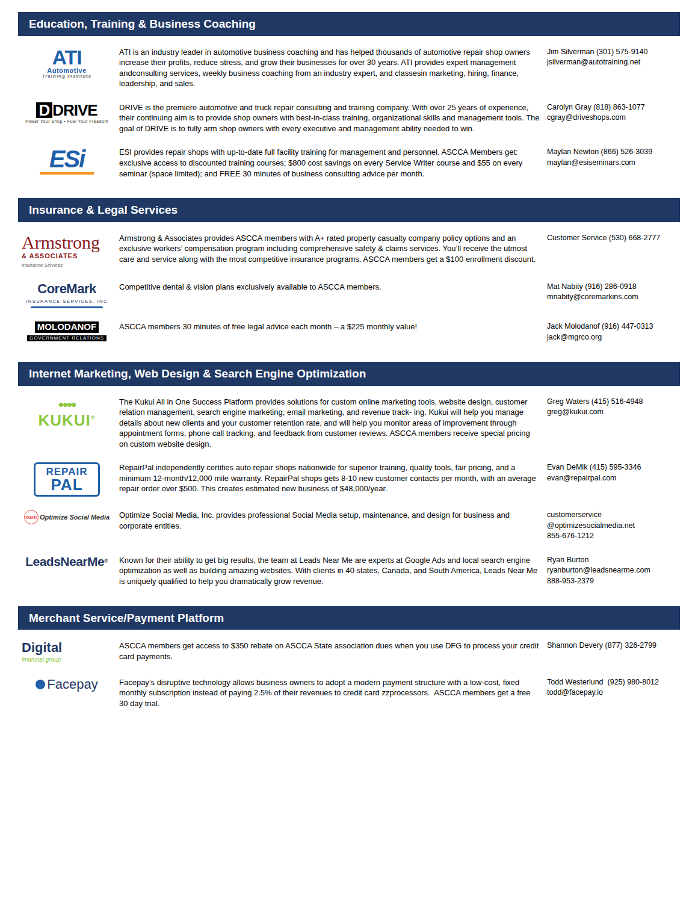Education, Training & Business Coaching
| ATI Automotive Training Institute | ATI is an industry leader in automotive business coaching and has helped thousands of automotive repair shop owners increase their profits, reduce stress, and grow their businesses for over 30 years. ATI provides expert management andconsulting services, weekly business coaching from an industry expert, and classesin marketing, hiring, finance, leadership, and sales. | Jim Silverman (301) 575-9140 jsilverman@autotraining.net |
| D DRIVE Power Your Shop • Fuel Your Freedom | DRIVE is the premiere automotive and truck repair consulting and training company. With over 25 years of experience, their continuing aim is to provide shop owners with best-in-class training, organizational skills and management tools. The goal of DRIVE is to fully arm shop owners with every executive and management ability needed to win. | Carolyn Gray (818) 863-1077 cgray@driveshops.com |
| ESi | ESI provides repair shops with up-to-date full facility training for management and personnel. ASCCA Members get: exclusive access to discounted training courses; $800 cost savings on every Service Writer course and $55 on every seminar (space limited); and FREE 30 minutes of business consulting advice per month. | Maylan Newton (866) 526-3039 maylan@esiseminars.com |
Insurance & Legal Services
| Armstrong & ASSOCIATES Insurance Services | Armstrong & Associates provides ASCCA members with A+ rated property casualty company policy options and an exclusive workers’ compensation program including comprehensive safety & claims services. You’ll receive the utmost care and service along with the most competitive insurance programs. ASCCA members get a $100 enrollment discount. | Customer Service (530) 668-2777 |
| CoreMark INSURANCE SERVICES, INC | Competitive dental & vision plans exclusively available to ASCCA members. | Mat Nabity (916) 286-0918 mnabity@coremarkins.com |
| MOLODANOF GOVERNMENT RELATIONS | ASCCA members 30 minutes of free legal advice each month – a $225 monthly value! | Jack Molodanof (916) 447-0313 jack@mgrco.org |
Internet Marketing, Web Design & Search Engine Optimization
| •••• KUKUI ® | The Kukui All in One Success Platform provides solutions for custom online marketing tools, website design, customer relation management, search engine marketing, email marketing, and revenue track- ing. Kukui will help you manage details about new clients and your customer retention rate, and will help you monitor areas of improvement through appointment forms, phone call tracking, and feedback from customer reviews. ASCCA members receive special pricing on custom website design. | Greg Waters (415) 516-4948 greg@kukui.com |
| REPAIR PAL | RepairPal independently certifies auto repair shops nationwide for superior training, quality tools, fair pricing, and a minimum 12-month/12,000 mile warranty. RepairPal shops gets 8-10 new customer contacts per month, with an average repair order over $500. This creates estimated new business of $48,000/year. | Evan DeMik (415) 595-3346 evan@repairpal.com |
| osm Optimize Social Media | Optimize Social Media, Inc. provides professional Social Media setup, maintenance, and design for business and corporate entities. | customerservice @optimizesocialmedia.net 855-676-1212 |
| LeadsNearMe ® | Known for their ability to get big results, the team at Leads Near Me are experts at Google Ads and local search engine optimization as well as building amazing websites. With clients in 40 states, Canada, and South America, Leads Near Me is uniquely qualified to help you dramatically grow revenue. | Ryan Burton ryanburton@leadsnearme.com 888-953-2379 |
Merchant Service/Payment Platform
| Digital financial group | ASCCA members get access to $350 rebate on ASCCA State association dues when you use DFG to process your credit card payments. | Shannon Devery (877) 326-2799 |
| Facepay | Facepay’s disruptive technology allows business owners to adopt a modern payment structure with a low-cost, fixed monthly subscription instead of paying 2.5% of their revenues to credit card zzprocessors. ASCCA members get a free 30 day trial. | Todd Westerlund (925) 980-8012 todd@facepay.io |